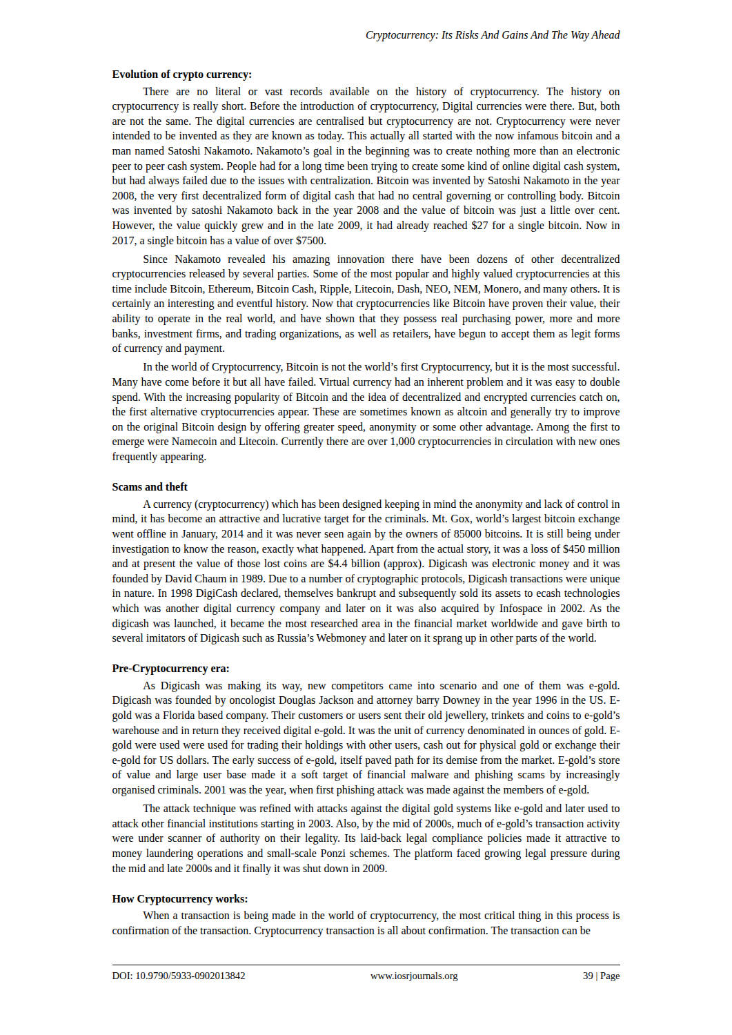Cryptocurrency: Its Risks And Gains And The Way Ahead
Evolution of crypto currency:
There are no literal or vast records available on the history of cryptocurrency. The history on cryptocurrency is really short. Before the introduction of cryptocurrency, Digital currencies were there. But, both are not the same. The digital currencies are centralised but cryptocurrency are not. Cryptocurrency were never intended to be invented as they are known as today. This actually all started with the now infamous bitcoin and a man named Satoshi Nakamoto. Nakamoto’s goal in the beginning was to create nothing more than an electronic peer to peer cash system. People had for a long time been trying to create some kind of online digital cash system, but had always failed due to the issues with centralization. Bitcoin was invented by Satoshi Nakamoto in the year 2008, the very first decentralized form of digital cash that had no central governing or controlling body. Bitcoin was invented by satoshi Nakamoto back in the year 2008 and the value of bitcoin was just a little over cent. However, the value quickly grew and in the late 2009, it had already reached $27 for a single bitcoin. Now in 2017, a single bitcoin has a value of over $7500.
Since Nakamoto revealed his amazing innovation there have been dozens of other decentralized cryptocurrencies released by several parties. Some of the most popular and highly valued cryptocurrencies at this time include Bitcoin, Ethereum, Bitcoin Cash, Ripple, Litecoin, Dash, NEO, NEM, Monero, and many others. It is certainly an interesting and eventful history. Now that cryptocurrencies like Bitcoin have proven their value, their ability to operate in the real world, and have shown that they possess real purchasing power, more and more banks, investment firms, and trading organizations, as well as retailers, have begun to accept them as legit forms of currency and payment.
In the world of Cryptocurrency, Bitcoin is not the world’s first Cryptocurrency, but it is the most successful. Many have come before it but all have failed. Virtual currency had an inherent problem and it was easy to double spend. With the increasing popularity of Bitcoin and the idea of decentralized and encrypted currencies catch on, the first alternative cryptocurrencies appear. These are sometimes known as altcoin and generally try to improve on the original Bitcoin design by offering greater speed, anonymity or some other advantage. Among the first to emerge were Namecoin and Litecoin. Currently there are over 1,000 cryptocurrencies in circulation with new ones frequently appearing.
Scams and theft
A currency (cryptocurrency) which has been designed keeping in mind the anonymity and lack of control in mind, it has become an attractive and lucrative target for the criminals. Mt. Gox, world’s largest bitcoin exchange went offline in January, 2014 and it was never seen again by the owners of 85000 bitcoins. It is still being under investigation to know the reason, exactly what happened. Apart from the actual story, it was a loss of $450 million and at present the value of those lost coins are $4.4 billion (approx). Digicash was electronic money and it was founded by David Chaum in 1989. Due to a number of cryptographic protocols, Digicash transactions were unique in nature. In 1998 DigiCash declared, themselves bankrupt and subsequently sold its assets to ecash technologies which was another digital currency company and later on it was also acquired by Infospace in 2002. As the digicash was launched, it became the most researched area in the financial market worldwide and gave birth to several imitators of Digicash such as Russia’s Webmoney and later on it sprang up in other parts of the world.
Pre-Cryptocurrency era:
As Digicash was making its way, new competitors came into scenario and one of them was e-gold. Digicash was founded by oncologist Douglas Jackson and attorney barry Downey in the year 1996 in the US. E-gold was a Florida based company. Their customers or users sent their old jewellery, trinkets and coins to e-gold’s warehouse and in return they received digital e-gold. It was the unit of currency denominated in ounces of gold. E-gold were used were used for trading their holdings with other users, cash out for physical gold or exchange their e-gold for US dollars. The early success of e-gold, itself paved path for its demise from the market. E-gold’s store of value and large user base made it a soft target of financial malware and phishing scams by increasingly organised criminals. 2001 was the year, when first phishing attack was made against the members of e-gold.
The attack technique was refined with attacks against the digital gold systems like e-gold and later used to attack other financial institutions starting in 2003. Also, by the mid of 2000s, much of e-gold’s transaction activity were under scanner of authority on their legality. Its laid-back legal compliance policies made it attractive to money laundering operations and small-scale Ponzi schemes. The platform faced growing legal pressure during the mid and late 2000s and it finally it was shut down in 2009.
How Cryptocurrency works:
When a transaction is being made in the world of cryptocurrency, the most critical thing in this process is confirmation of the transaction. Cryptocurrency transaction is all about confirmation. The transaction can be
DOI: 10.9790/5933-0902013842 www.iosrjournals.org 39 | Page